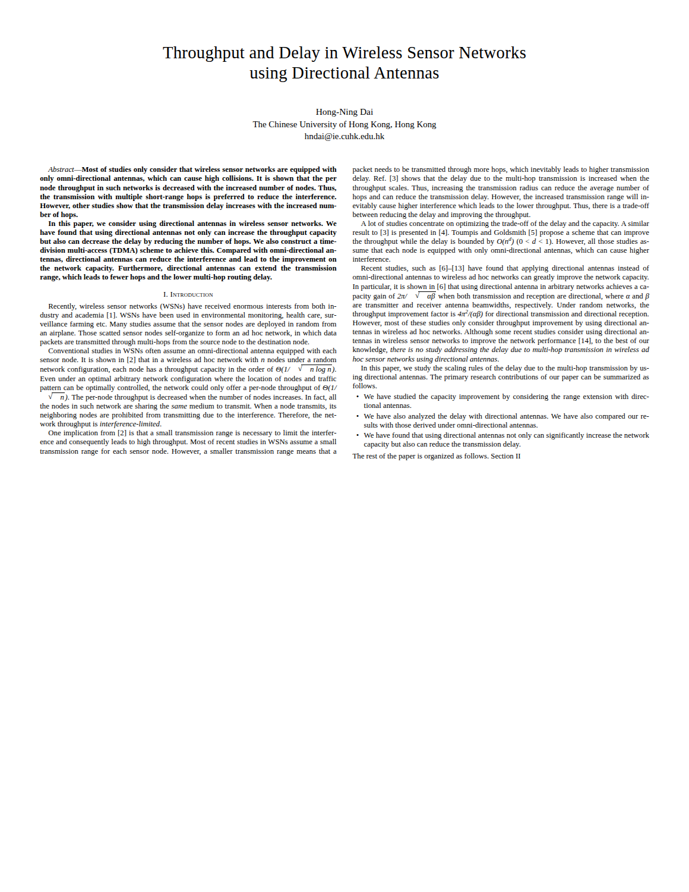Throughput and Delay in Wireless Sensor Networks
using Directional Antennas
Hong-Ning Dai
The Chinese University of Hong Kong, Hong Kong
hndai@ie.cuhk.edu.hk
Abstract—Most of studies only consider that wireless sensor networks are equipped with only omni-directional antennas, which can cause high collisions. It is shown that the per node throughput in such networks is decreased with the increased number of nodes. Thus, the transmission with multiple short-range hops is preferred to reduce the interference. However, other studies show that the transmission delay increases with the increased number of hops.
In this paper, we consider using directional antennas in wireless sensor networks. We have found that using directional antennas not only can increase the throughput capacity but also can decrease the delay by reducing the number of hops. We also construct a time-division multi-access (TDMA) scheme to achieve this. Compared with omni-directional antennas, directional antennas can reduce the interference and lead to the improvement on the network capacity. Furthermore, directional antennas can extend the transmission range, which leads to fewer hops and the lower multi-hop routing delay.
I. Introduction
Recently, wireless sensor networks (WSNs) have received enormous interests from both industry and academia [1]. WSNs have been used in environmental monitoring, health care, surveillance farming etc. Many studies assume that the sensor nodes are deployed in random from an airplane. Those scatted sensor nodes self-organize to form an ad hoc network, in which data packets are transmitted through multi-hops from the source node to the destination node.
Conventional studies in WSNs often assume an omni-directional antenna equipped with each sensor node. It is shown in [2] that in a wireless ad hoc network with n nodes under a random network configuration, each node has a throughput capacity in the order of Θ(1/n log n). Even under an optimal arbitrary network configuration where the location of nodes and traffic pattern can be optimally controlled, the network could only offer a per-node throughput of Θ(1/n). The per-node throughput is decreased when the number of nodes increases. In fact, all the nodes in such network are sharing the same medium to transmit. When a node transmits, its neighboring nodes are prohibited from transmitting due to the interference. Therefore, the network throughput is interference-limited.
One implication from [2] is that a small transmission range is necessary to limit the interference and consequently leads to high throughput. Most of recent studies in WSNs assume a small transmission range for each sensor node. However, a smaller transmission range means that a packet needs to be transmitted through more hops, which inevitably leads to higher transmission delay. Ref. [3] shows that the delay due to the multi-hop transmission is increased when the throughput scales. Thus, increasing the transmission radius can reduce the average number of hops and can reduce the transmission delay. However, the increased transmission range will inevitably cause higher interference which leads to the lower throughput. Thus, there is a trade-off between reducing the delay and improving the throughput.
A lot of studies concentrate on optimizing the trade-off of the delay and the capacity. A similar result to [3] is presented in [4]. Toumpis and Goldsmith [5] propose a scheme that can improve the throughput while the delay is bounded by O(nd) (0 < d < 1). However, all those studies assume that each node is equipped with only omni-directional antennas, which can cause higher interference.
Recent studies, such as [6]–[13] have found that applying directional antennas instead of omni-directional antennas to wireless ad hoc networks can greatly improve the network capacity. In particular, it is shown in [6] that using directional antenna in arbitrary networks achieves a capacity gain of 2π/αβ when both transmission and reception are directional, where α and β are transmitter and receiver antenna beamwidths, respectively. Under random networks, the throughput improvement factor is 4π2/(αβ) for directional transmission and directional reception. However, most of these studies only consider throughput improvement by using directional antennas in wireless ad hoc networks. Although some recent studies consider using directional antennas in wireless sensor networks to improve the network performance [14], to the best of our knowledge, there is no study addressing the delay due to multi-hop transmission in wireless ad hoc sensor networks using directional antennas.
In this paper, we study the scaling rules of the delay due to the multi-hop transmission by using directional antennas. The primary research contributions of our paper can be summarized as follows.
We have studied the capacity improvement by considering the range extension with directional antennas.
We have also analyzed the delay with directional antennas. We have also compared our results with those derived under omni-directional antennas.
We have found that using directional antennas not only can significantly increase the network capacity but also can reduce the transmission delay.
The rest of the paper is organized as follows. Section II